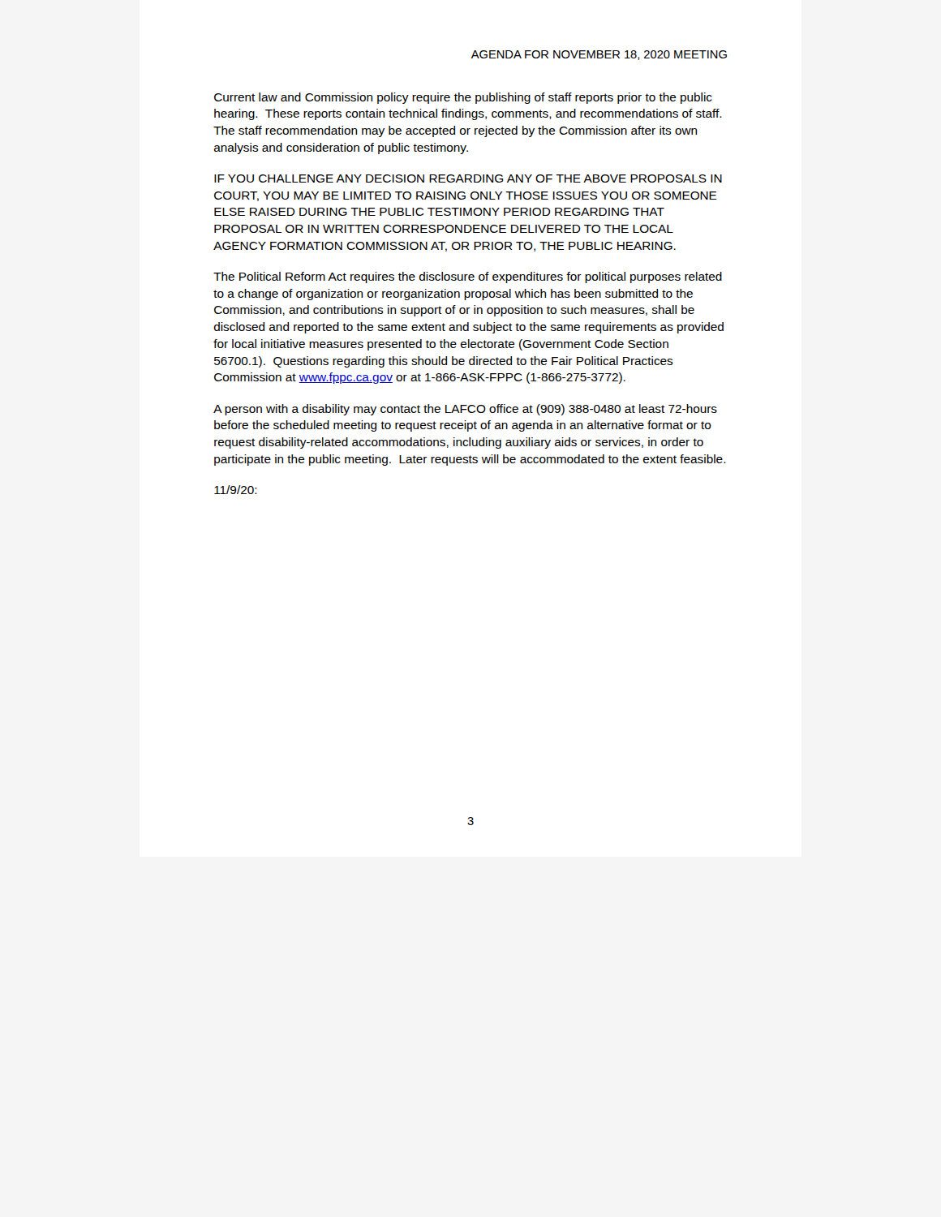AGENDA FOR NOVEMBER 18, 2020 MEETING
Current law and Commission policy require the publishing of staff reports prior to the public hearing. These reports contain technical findings, comments, and recommendations of staff. The staff recommendation may be accepted or rejected by the Commission after its own analysis and consideration of public testimony.
If you challenge any decision regarding any of the above proposals in court, you may be limited to raising only those issues you or someone else raised during the public testimony period regarding that proposal or in written correspondence delivered to the Local Agency Formation Commission at, or prior to, the public hearing.
The Political Reform Act requires the disclosure of expenditures for political purposes related to a change of organization or reorganization proposal which has been submitted to the Commission, and contributions in support of or in opposition to such measures, shall be disclosed and reported to the same extent and subject to the same requirements as provided for local initiative measures presented to the electorate (Government Code Section 56700.1). Questions regarding this should be directed to the Fair Political Practices Commission at www.fppc.ca.gov or at 1-866-ASK-FPPC (1-866-275-3772).
A person with a disability may contact the LAFCO office at (909) 388-0480 at least 72-hours before the scheduled meeting to request receipt of an agenda in an alternative format or to request disability-related accommodations, including auxiliary aids or services, in order to participate in the public meeting. Later requests will be accommodated to the extent feasible.
11/9/20:
3